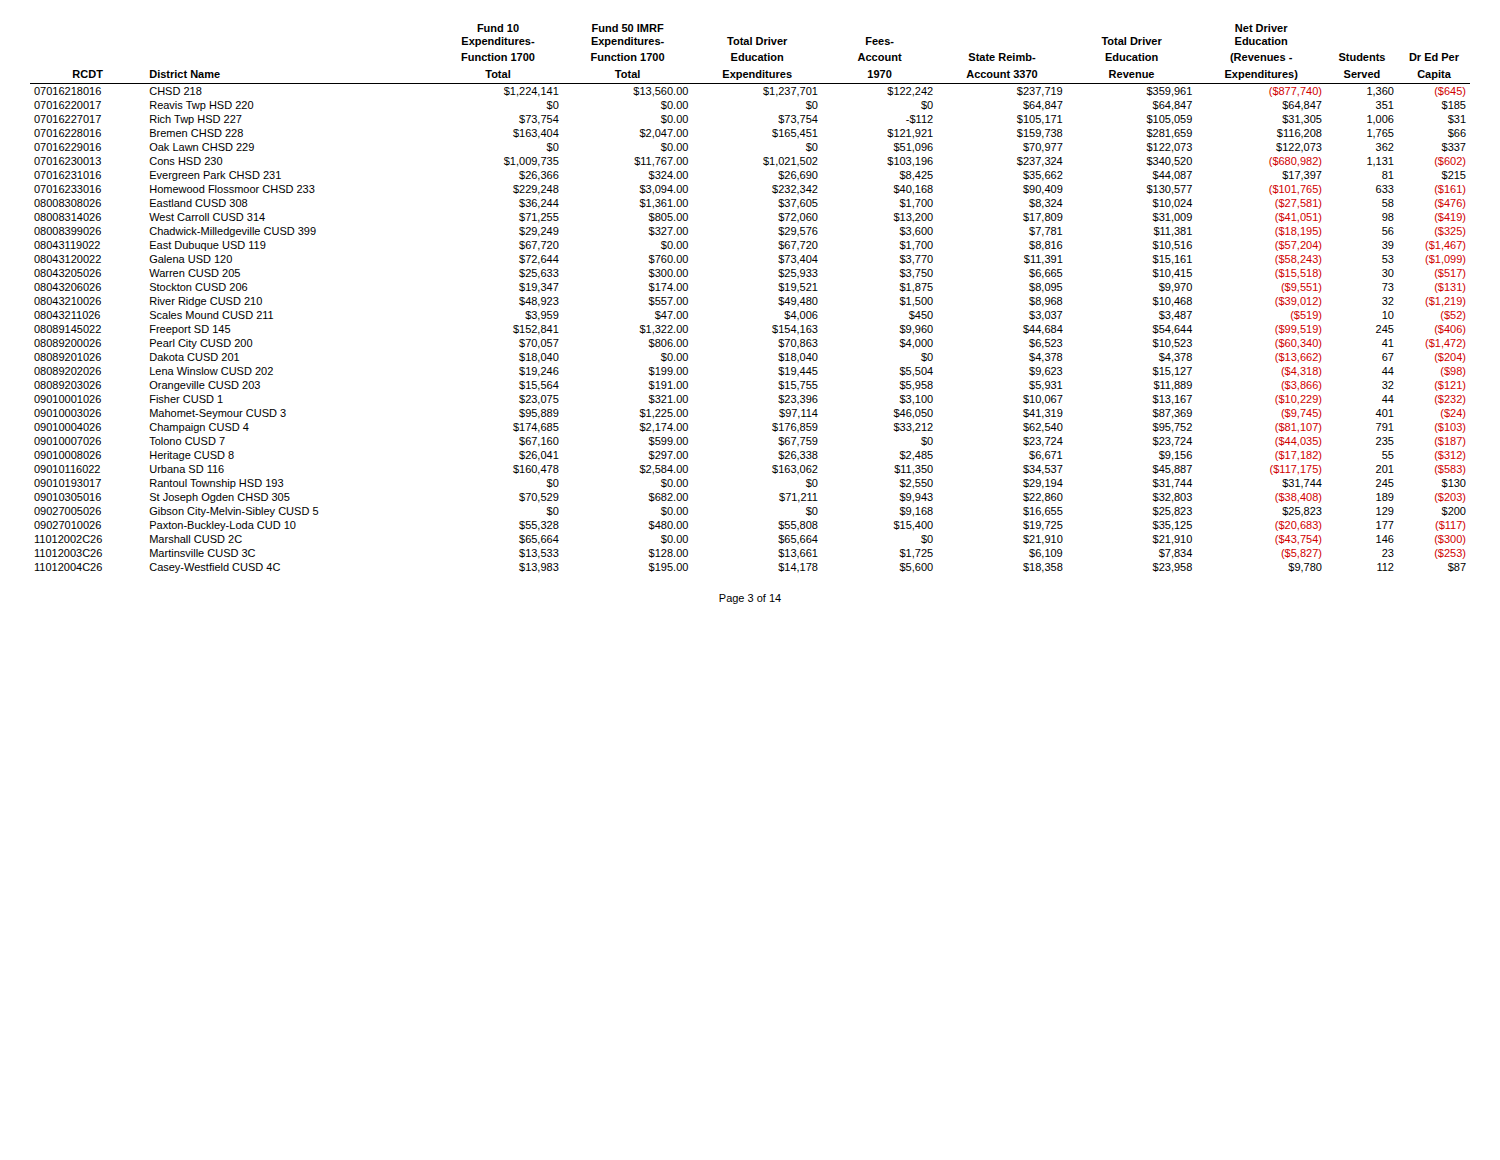| | | Fund 10 Expenditures- | Fund 50 IMRF Expenditures- | Total Driver | Fees- | | Total Driver | Net Driver Education | | |
| --- | --- | --- | --- | --- | --- | --- | --- | --- | --- | --- |
| | | Function 1700 | Function 1700 | Education | Account | State Reimb- | Education | (Revenues - | Students | Dr Ed Per |
| RCDT | District Name | Total | Total | Expenditures | 1970 | Account 3370 | Revenue | Expenditures) | Served | Capita |
| 07016218016 | CHSD 218 | $1,224,141 | $13,560.00 | $1,237,701 | $122,242 | $237,719 | $359,961 | ($877,740) | 1,360 | ($645) |
| 07016220017 | Reavis Twp HSD 220 | $0 | $0.00 | $0 | $0 | $64,847 | $64,847 | $64,847 | 351 | $185 |
| 07016227017 | Rich Twp HSD 227 | $73,754 | $0.00 | $73,754 | -$112 | $105,171 | $105,059 | $31,305 | 1,006 | $31 |
| 07016228016 | Bremen CHSD 228 | $163,404 | $2,047.00 | $165,451 | $121,921 | $159,738 | $281,659 | $116,208 | 1,765 | $66 |
| 07016229016 | Oak Lawn CHSD 229 | $0 | $0.00 | $0 | $51,096 | $70,977 | $122,073 | $122,073 | 362 | $337 |
| 07016230013 | Cons HSD 230 | $1,009,735 | $11,767.00 | $1,021,502 | $103,196 | $237,324 | $340,520 | ($680,982) | 1,131 | ($602) |
| 07016231016 | Evergreen Park CHSD 231 | $26,366 | $324.00 | $26,690 | $8,425 | $35,662 | $44,087 | $17,397 | 81 | $215 |
| 07016233016 | Homewood Flossmoor CHSD 233 | $229,248 | $3,094.00 | $232,342 | $40,168 | $90,409 | $130,577 | ($101,765) | 633 | ($161) |
| 08008308026 | Eastland CUSD 308 | $36,244 | $1,361.00 | $37,605 | $1,700 | $8,324 | $10,024 | ($27,581) | 58 | ($476) |
| 08008314026 | West Carroll CUSD 314 | $71,255 | $805.00 | $72,060 | $13,200 | $17,809 | $31,009 | ($41,051) | 98 | ($419) |
| 08008399026 | Chadwick-Milledgeville CUSD 399 | $29,249 | $327.00 | $29,576 | $3,600 | $7,781 | $11,381 | ($18,195) | 56 | ($325) |
| 08043119022 | East Dubuque USD 119 | $67,720 | $0.00 | $67,720 | $1,700 | $8,816 | $10,516 | ($57,204) | 39 | ($1,467) |
| 08043120022 | Galena USD 120 | $72,644 | $760.00 | $73,404 | $3,770 | $11,391 | $15,161 | ($58,243) | 53 | ($1,099) |
| 08043205026 | Warren CUSD 205 | $25,633 | $300.00 | $25,933 | $3,750 | $6,665 | $10,415 | ($15,518) | 30 | ($517) |
| 08043206026 | Stockton CUSD 206 | $19,347 | $174.00 | $19,521 | $1,875 | $8,095 | $9,970 | ($9,551) | 73 | ($131) |
| 08043210026 | River Ridge CUSD 210 | $48,923 | $557.00 | $49,480 | $1,500 | $8,968 | $10,468 | ($39,012) | 32 | ($1,219) |
| 08043211026 | Scales Mound CUSD 211 | $3,959 | $47.00 | $4,006 | $450 | $3,037 | $3,487 | ($519) | 10 | ($52) |
| 08089145022 | Freeport SD 145 | $152,841 | $1,322.00 | $154,163 | $9,960 | $44,684 | $54,644 | ($99,519) | 245 | ($406) |
| 08089200026 | Pearl City CUSD 200 | $70,057 | $806.00 | $70,863 | $4,000 | $6,523 | $10,523 | ($60,340) | 41 | ($1,472) |
| 08089201026 | Dakota CUSD 201 | $18,040 | $0.00 | $18,040 | $0 | $4,378 | $4,378 | ($13,662) | 67 | ($204) |
| 08089202026 | Lena Winslow CUSD 202 | $19,246 | $199.00 | $19,445 | $5,504 | $9,623 | $15,127 | ($4,318) | 44 | ($98) |
| 08089203026 | Orangeville CUSD 203 | $15,564 | $191.00 | $15,755 | $5,958 | $5,931 | $11,889 | ($3,866) | 32 | ($121) |
| 09010001026 | Fisher CUSD 1 | $23,075 | $321.00 | $23,396 | $3,100 | $10,067 | $13,167 | ($10,229) | 44 | ($232) |
| 09010003026 | Mahomet-Seymour CUSD 3 | $95,889 | $1,225.00 | $97,114 | $46,050 | $41,319 | $87,369 | ($9,745) | 401 | ($24) |
| 09010004026 | Champaign CUSD 4 | $174,685 | $2,174.00 | $176,859 | $33,212 | $62,540 | $95,752 | ($81,107) | 791 | ($103) |
| 09010007026 | Tolono CUSD 7 | $67,160 | $599.00 | $67,759 | $0 | $23,724 | $23,724 | ($44,035) | 235 | ($187) |
| 09010008026 | Heritage CUSD 8 | $26,041 | $297.00 | $26,338 | $2,485 | $6,671 | $9,156 | ($17,182) | 55 | ($312) |
| 09010116022 | Urbana SD 116 | $160,478 | $2,584.00 | $163,062 | $11,350 | $34,537 | $45,887 | ($117,175) | 201 | ($583) |
| 09010193017 | Rantoul Township HSD 193 | $0 | $0.00 | $0 | $2,550 | $29,194 | $31,744 | $31,744 | 245 | $130 |
| 09010305016 | St Joseph Ogden CHSD 305 | $70,529 | $682.00 | $71,211 | $9,943 | $22,860 | $32,803 | ($38,408) | 189 | ($203) |
| 09027005026 | Gibson City-Melvin-Sibley CUSD 5 | $0 | $0.00 | $0 | $9,168 | $16,655 | $25,823 | $25,823 | 129 | $200 |
| 09027010026 | Paxton-Buckley-Loda CUD 10 | $55,328 | $480.00 | $55,808 | $15,400 | $19,725 | $35,125 | ($20,683) | 177 | ($117) |
| 11012002C26 | Marshall CUSD 2C | $65,664 | $0.00 | $65,664 | $0 | $21,910 | $21,910 | ($43,754) | 146 | ($300) |
| 11012003C26 | Martinsville CUSD 3C | $13,533 | $128.00 | $13,661 | $1,725 | $6,109 | $7,834 | ($5,827) | 23 | ($253) |
| 11012004C26 | Casey-Westfield CUSD 4C | $13,983 | $195.00 | $14,178 | $5,600 | $18,358 | $23,958 | $9,780 | 112 | $87 |
Page 3 of 14